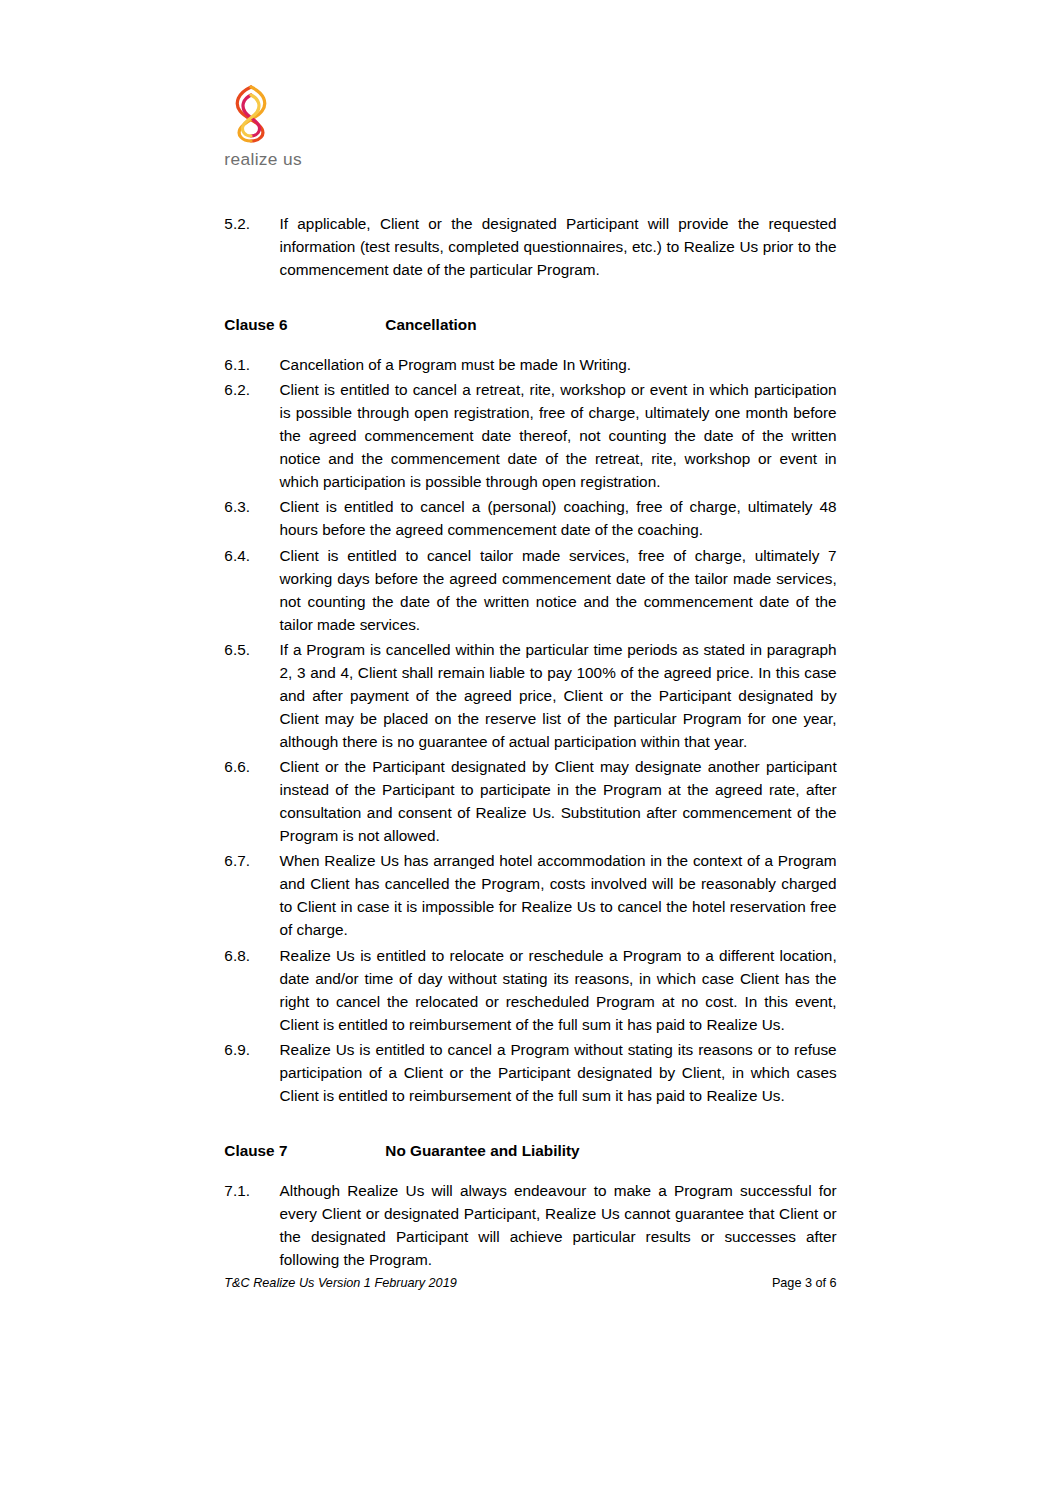realize us
5.2. If applicable, Client or the designated Participant will provide the requested information (test results, completed questionnaires, etc.) to Realize Us prior to the commencement date of the particular Program.
Clause 6 Cancellation
6.1. Cancellation of a Program must be made In Writing.
6.2. Client is entitled to cancel a retreat, rite, workshop or event in which participation is possible through open registration, free of charge, ultimately one month before the agreed commencement date thereof, not counting the date of the written notice and the commencement date of the retreat, rite, workshop or event in which participation is possible through open registration.
6.3. Client is entitled to cancel a (personal) coaching, free of charge, ultimately 48 hours before the agreed commencement date of the coaching.
6.4. Client is entitled to cancel tailor made services, free of charge, ultimately 7 working days before the agreed commencement date of the tailor made services, not counting the date of the written notice and the commencement date of the tailor made services.
6.5. If a Program is cancelled within the particular time periods as stated in paragraph 2, 3 and 4, Client shall remain liable to pay 100% of the agreed price. In this case and after payment of the agreed price, Client or the Participant designated by Client may be placed on the reserve list of the particular Program for one year, although there is no guarantee of actual participation within that year.
6.6. Client or the Participant designated by Client may designate another participant instead of the Participant to participate in the Program at the agreed rate, after consultation and consent of Realize Us. Substitution after commencement of the Program is not allowed.
6.7. When Realize Us has arranged hotel accommodation in the context of a Program and Client has cancelled the Program, costs involved will be reasonably charged to Client in case it is impossible for Realize Us to cancel the hotel reservation free of charge.
6.8. Realize Us is entitled to relocate or reschedule a Program to a different location, date and/or time of day without stating its reasons, in which case Client has the right to cancel the relocated or rescheduled Program at no cost. In this event, Client is entitled to reimbursement of the full sum it has paid to Realize Us.
6.9. Realize Us is entitled to cancel a Program without stating its reasons or to refuse participation of a Client or the Participant designated by Client, in which cases Client is entitled to reimbursement of the full sum it has paid to Realize Us.
Clause 7 No Guarantee and Liability
7.1. Although Realize Us will always endeavour to make a Program successful for every Client or designated Participant, Realize Us cannot guarantee that Client or the designated Participant will achieve particular results or successes after following the Program.
T&C Realize Us Version 1 February 2019 Page 3 of 6